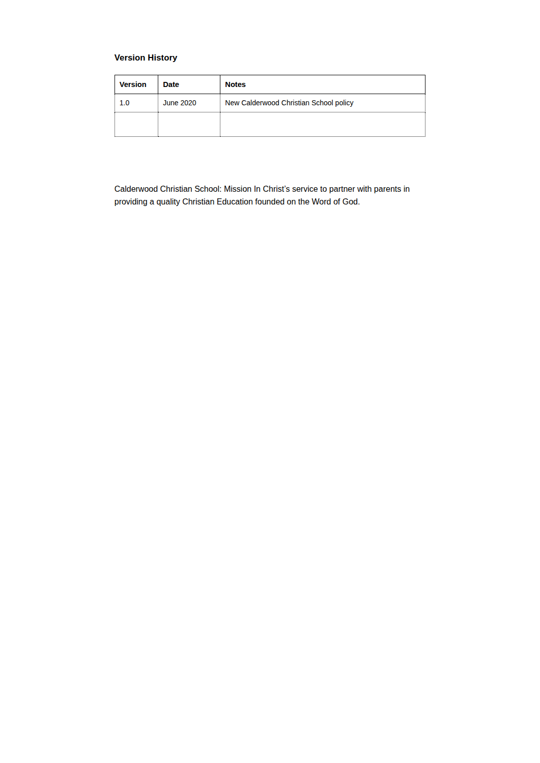Version History
| Version | Date | Notes |
| --- | --- | --- |
| 1.0 | June 2020 | New Calderwood Christian School policy |
Calderwood Christian School: Mission In Christ’s service to partner with parents in providing a quality Christian Education founded on the Word of God.